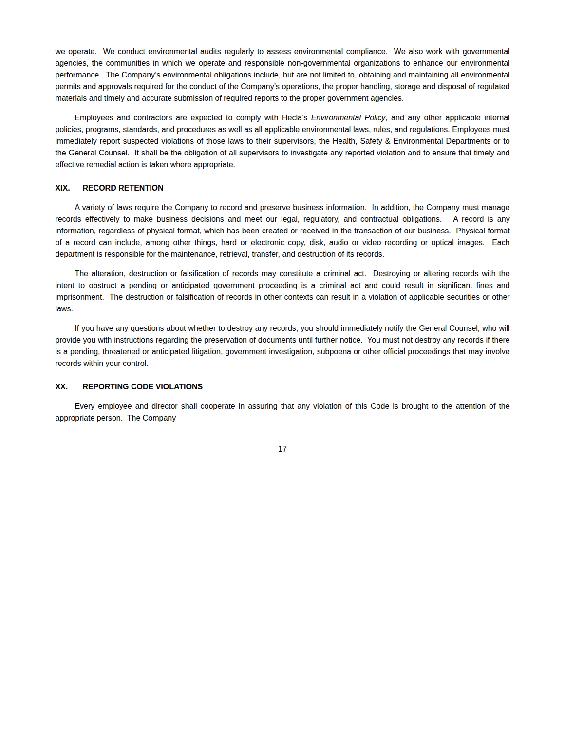we operate. We conduct environmental audits regularly to assess environmental compliance. We also work with governmental agencies, the communities in which we operate and responsible non-governmental organizations to enhance our environmental performance. The Company’s environmental obligations include, but are not limited to, obtaining and maintaining all environmental permits and approvals required for the conduct of the Company’s operations, the proper handling, storage and disposal of regulated materials and timely and accurate submission of required reports to the proper government agencies.
Employees and contractors are expected to comply with Hecla’s Environmental Policy, and any other applicable internal policies, programs, standards, and procedures as well as all applicable environmental laws, rules, and regulations. Employees must immediately report suspected violations of those laws to their supervisors, the Health, Safety & Environmental Departments or to the General Counsel. It shall be the obligation of all supervisors to investigate any reported violation and to ensure that timely and effective remedial action is taken where appropriate.
XIX. RECORD RETENTION
A variety of laws require the Company to record and preserve business information. In addition, the Company must manage records effectively to make business decisions and meet our legal, regulatory, and contractual obligations. A record is any information, regardless of physical format, which has been created or received in the transaction of our business. Physical format of a record can include, among other things, hard or electronic copy, disk, audio or video recording or optical images. Each department is responsible for the maintenance, retrieval, transfer, and destruction of its records.
The alteration, destruction or falsification of records may constitute a criminal act. Destroying or altering records with the intent to obstruct a pending or anticipated government proceeding is a criminal act and could result in significant fines and imprisonment. The destruction or falsification of records in other contexts can result in a violation of applicable securities or other laws.
If you have any questions about whether to destroy any records, you should immediately notify the General Counsel, who will provide you with instructions regarding the preservation of documents until further notice. You must not destroy any records if there is a pending, threatened or anticipated litigation, government investigation, subpoena or other official proceedings that may involve records within your control.
XX. REPORTING CODE VIOLATIONS
Every employee and director shall cooperate in assuring that any violation of this Code is brought to the attention of the appropriate person. The Company
17